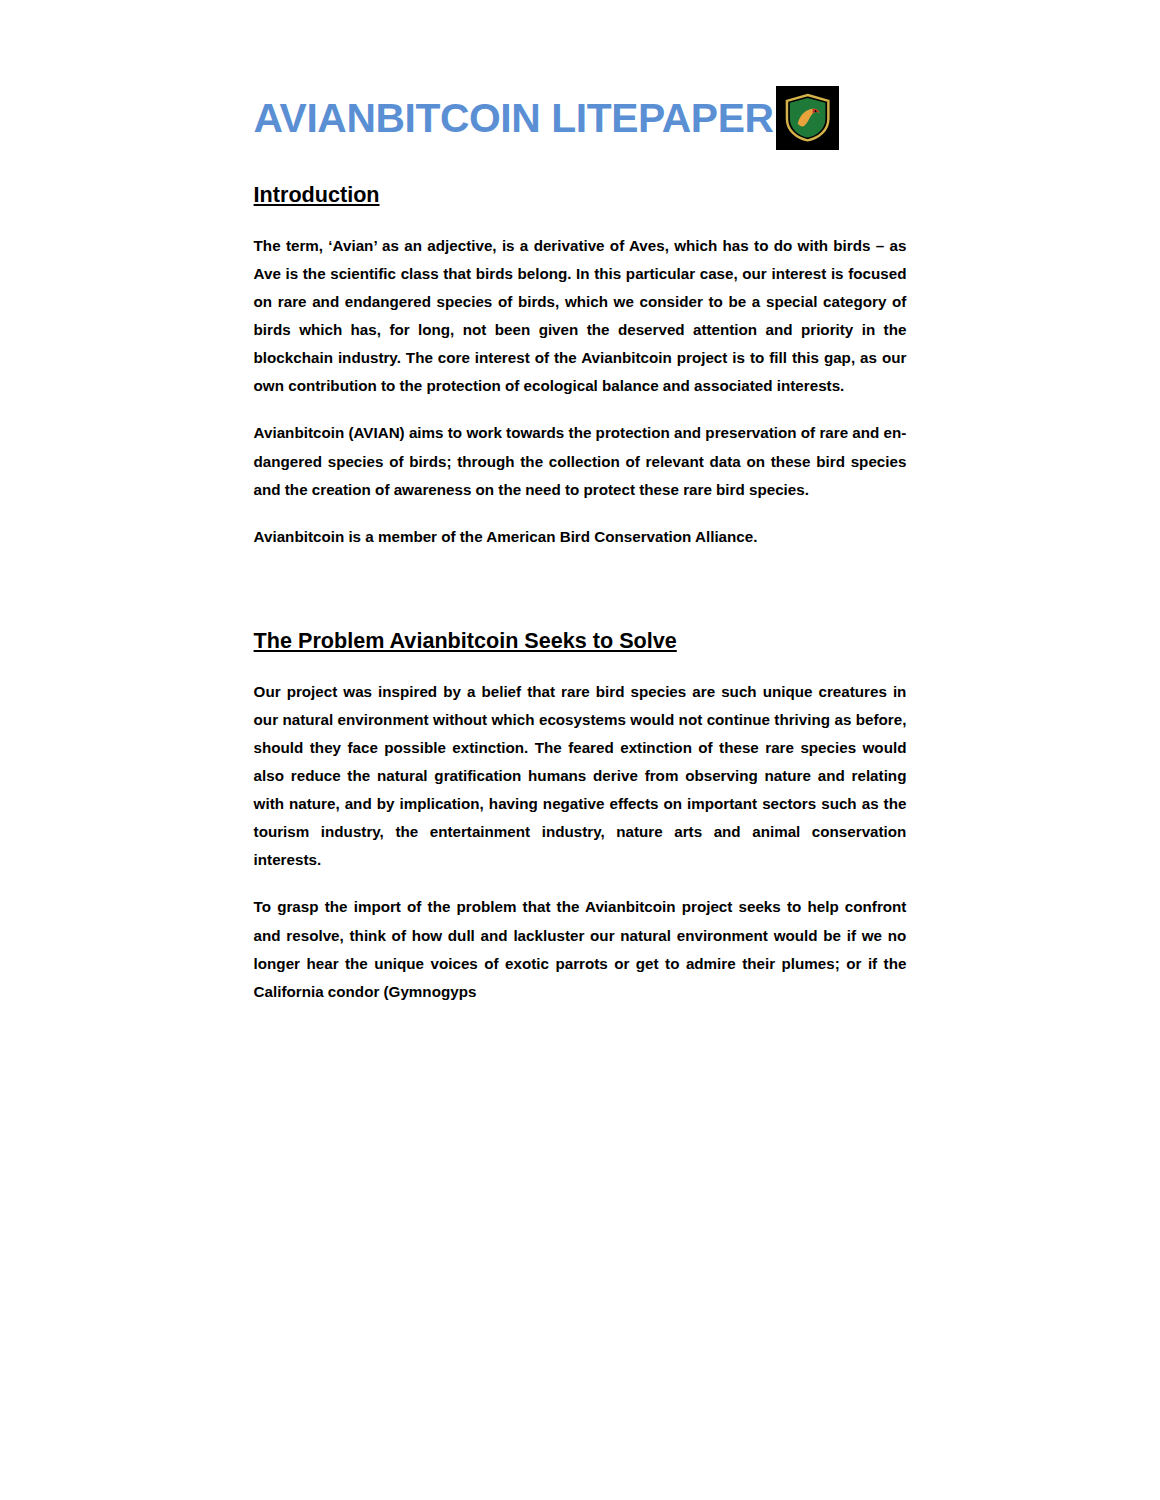Avianbitcoin Litepaper
Introduction
The term, ‘Avian’ as an adjective, is a derivative of Aves, which has to do with birds – as Ave is the scientific class that birds belong. In this particular case, our interest is focused on rare and endangered species of birds, which we consider to be a special category of birds which has, for long, not been given the deserved attention and priority in the blockchain industry. The core interest of the Avianbitcoin project is to fill this gap, as our own contribution to the protection of ecological balance and associated interests.
Avianbitcoin (AVIAN) aims to work towards the protection and preservation of rare and endangered species of birds; through the collection of relevant data on these bird species and the creation of awareness on the need to protect these rare bird species.
Avianbitcoin is a member of the American Bird Conservation Alliance.
The Problem Avianbitcoin Seeks to Solve
Our project was inspired by a belief that rare bird species are such unique creatures in our natural environment without which ecosystems would not continue thriving as before, should they face possible extinction. The feared extinction of these rare species would also reduce the natural gratification humans derive from observing nature and relating with nature, and by implication, having negative effects on important sectors such as the tourism industry, the entertainment industry, nature arts and animal conservation interests.
To grasp the import of the problem that the Avianbitcoin project seeks to help confront and resolve, think of how dull and lackluster our natural environment would be if we no longer hear the unique voices of exotic parrots or get to admire their plumes; or if the California condor (Gymnogyps